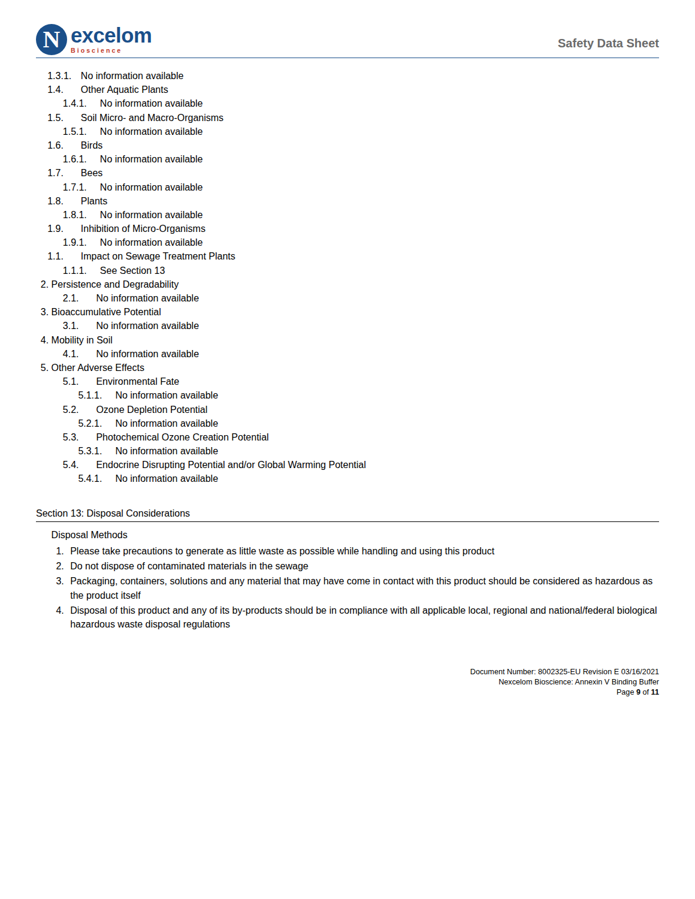N
excelom
Bioscience
Safety Data Sheet
1.3.1. No information available
1.4. Other Aquatic Plants
1.4.1. No information available
1.5. Soil Micro- and Macro-Organisms
1.5.1. No information available
1.6. Birds
1.6.1. No information available
1.7. Bees
1.7.1. No information available
1.8. Plants
1.8.1. No information available
1.9. Inhibition of Micro-Organisms
1.9.1. No information available
1.1. Impact on Sewage Treatment Plants
1.1.1. See Section 13
Persistence and Degradability
2.1. No information available
Bioaccumulative Potential
3.1. No information available
Mobility in Soil
4.1. No information available
Other Adverse Effects
5.1. Environmental Fate
5.1.1. No information available
5.2. Ozone Depletion Potential
5.2.1. No information available
5.3. Photochemical Ozone Creation Potential
5.3.1. No information available
5.4. Endocrine Disrupting Potential and/or Global Warming Potential
5.4.1. No information available
Section 13: Disposal Considerations
Disposal Methods
Please take precautions to generate as little waste as possible while handling and using this product
Do not dispose of contaminated materials in the sewage
Packaging, containers, solutions and any material that may have come in contact with this product should be considered as hazardous as the product itself
Disposal of this product and any of its by-products should be in compliance with all applicable local, regional and national/federal biological hazardous waste disposal regulations
Document Number: 8002325-EU Revision E 03/16/2021
Nexcelom Bioscience: Annexin V Binding Buffer
Page 9 of 11